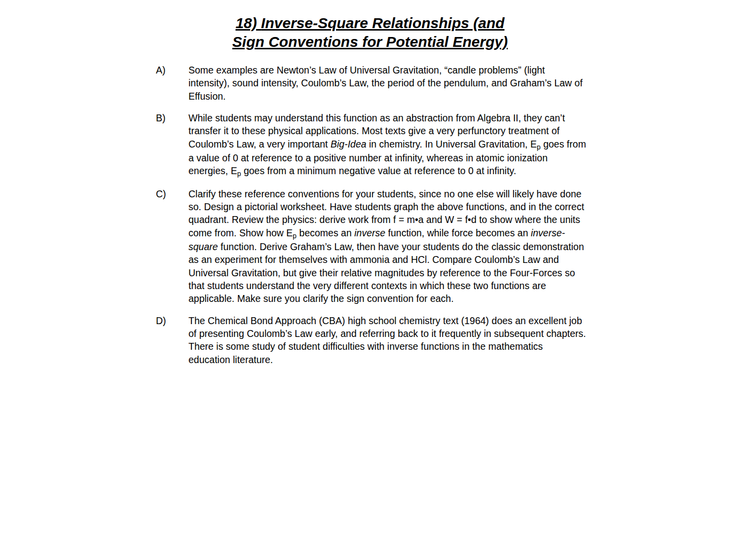18) Inverse-Square Relationships (and Sign Conventions for Potential Energy)
A) Some examples are Newton’s Law of Universal Gravitation, “candle problems” (light intensity), sound intensity, Coulomb’s Law, the period of the pendulum, and Graham’s Law of Effusion.
B) While students may understand this function as an abstraction from Algebra II, they can’t transfer it to these physical applications. Most texts give a very perfunctory treatment of Coulomb’s Law, a very important Big-Idea in chemistry. In Universal Gravitation, Ep goes from a value of 0 at reference to a positive number at infinity, whereas in atomic ionization energies, Ep goes from a minimum negative value at reference to 0 at infinity.
C) Clarify these reference conventions for your students, since no one else will likely have done so. Design a pictorial worksheet. Have students graph the above functions, and in the correct quadrant. Review the physics: derive work from f = m•a and W = f•d to show where the units come from. Show how Ep becomes an inverse function, while force becomes an inverse-square function. Derive Graham’s Law, then have your students do the classic demonstration as an experiment for themselves with ammonia and HCl. Compare Coulomb’s Law and Universal Gravitation, but give their relative magnitudes by reference to the Four-Forces so that students understand the very different contexts in which these two functions are applicable. Make sure you clarify the sign convention for each.
D) The Chemical Bond Approach (CBA) high school chemistry text (1964) does an excellent job of presenting Coulomb’s Law early, and referring back to it frequently in subsequent chapters. There is some study of student difficulties with inverse functions in the mathematics education literature.